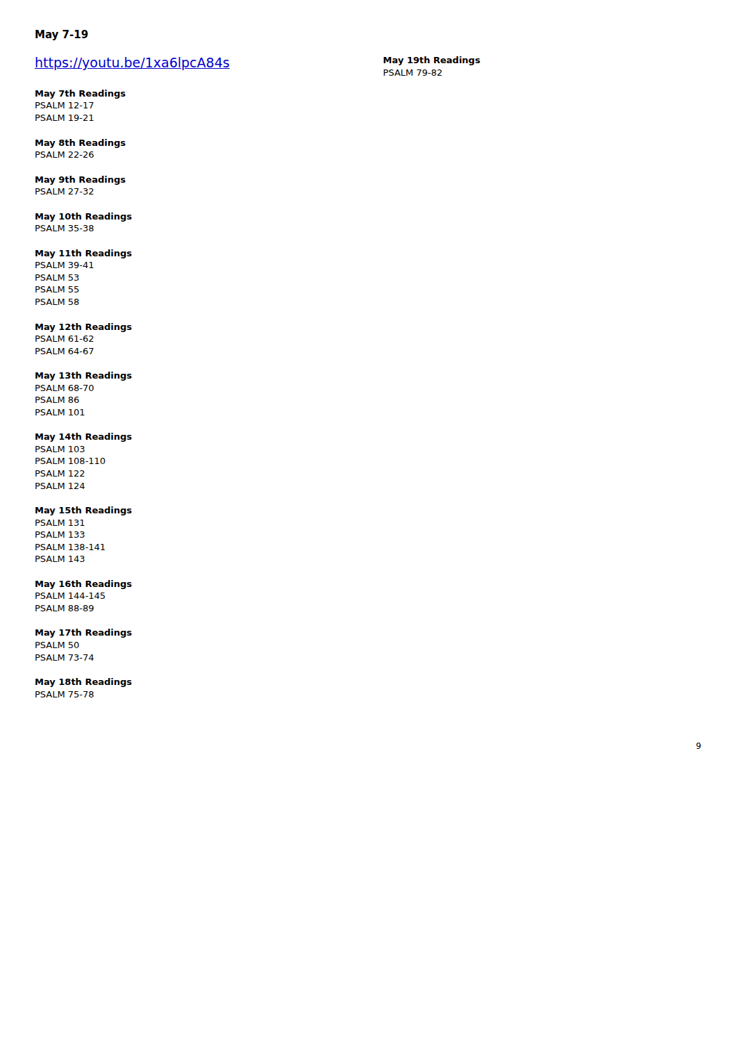May 7-19
https://youtu.be/1xa6lpcA84s
May 7th Readings
PSALM 12-17
PSALM 19-21
May 8th Readings
PSALM 22-26
May 9th Readings
PSALM 27-32
May 10th Readings
PSALM 35-38
May 11th Readings
PSALM 39-41
PSALM 53
PSALM 55
PSALM 58
May 12th Readings
PSALM 61-62
PSALM 64-67
May 13th Readings
PSALM 68-70
PSALM 86
PSALM 101
May 14th Readings
PSALM 103
PSALM 108-110
PSALM 122
PSALM 124
May 15th Readings
PSALM 131
PSALM 133
PSALM 138-141
PSALM 143
May 16th Readings
PSALM 144-145
PSALM 88-89
May 17th Readings
PSALM 50
PSALM 73-74
May 18th Readings
PSALM 75-78
May 19th Readings
PSALM 79-82
9